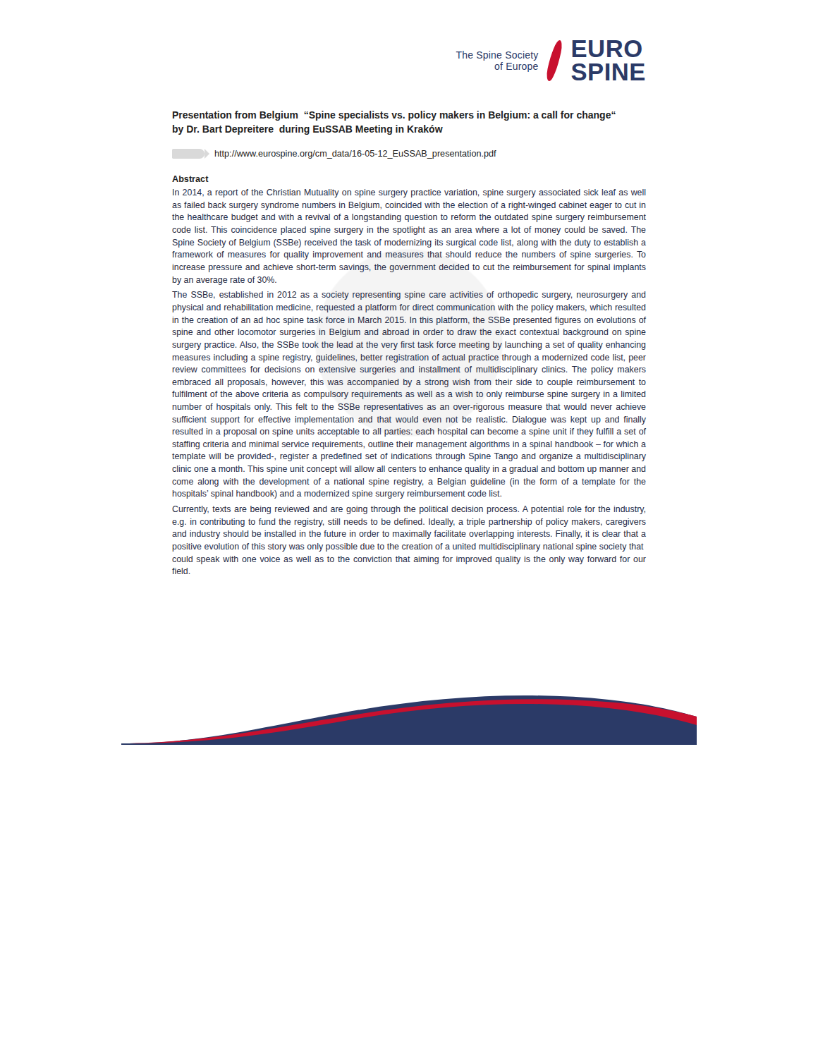The Spine Society of Europe
EUROSPINE
Presentation from Belgium “Spine specialists vs. policy makers in Belgium: a call for change“
by Dr. Bart Depreitere during EuSSAB Meeting in Kraków
http://www.eurospine.org/cm_data/16-05-12_EuSSAB_presentation.pdf
Abstract
In 2014, a report of the Christian Mutuality on spine surgery practice variation, spine surgery associated sick leaf as well as failed back surgery syndrome numbers in Belgium, coincided with the election of a right-winged cabinet eager to cut in the healthcare budget and with a revival of a longstanding question to reform the outdated spine surgery reimbursement code list. This coincidence placed spine surgery in the spotlight as an area where a lot of money could be saved. The Spine Society of Belgium (SSBe) received the task of modernizing its surgical code list, along with the duty to establish a framework of measures for quality improvement and measures that should reduce the numbers of spine surgeries. To increase pressure and achieve short-term savings, the government decided to cut the reimbursement for spinal implants by an average rate of 30%.
The SSBe, established in 2012 as a society representing spine care activities of orthopedic surgery, neurosurgery and physical and rehabilitation medicine, requested a platform for direct communication with the policy makers, which resulted in the creation of an ad hoc spine task force in March 2015. In this platform, the SSBe presented figures on evolutions of spine and other locomotor surgeries in Belgium and abroad in order to draw the exact contextual background on spine surgery practice. Also, the SSBe took the lead at the very first task force meeting by launching a set of quality enhancing measures including a spine registry, guidelines, better registration of actual practice through a modernized code list, peer review committees for decisions on extensive surgeries and installment of multidisciplinary clinics. The policy makers embraced all proposals, however, this was accompanied by a strong wish from their side to couple reimbursement to fulfilment of the above criteria as compulsory requirements as well as a wish to only reimburse spine surgery in a limited number of hospitals only. This felt to the SSBe representatives as an over-rigorous measure that would never achieve sufficient support for effective implementation and that would even not be realistic. Dialogue was kept up and finally resulted in a proposal on spine units acceptable to all parties: each hospital can become a spine unit if they fulfill a set of staffing criteria and minimal service requirements, outline their management algorithms in a spinal handbook – for which a template will be provided-, register a predefined set of indications through Spine Tango and organize a multidisciplinary clinic one a month. This spine unit concept will allow all centers to enhance quality in a gradual and bottom up manner and come along with the development of a national spine registry, a Belgian guideline (in the form of a template for the hospitals’ spinal handbook) and a modernized spine surgery reimbursement code list.
Currently, texts are being reviewed and are going through the political decision process. A potential role for the industry, e.g. in contributing to fund the registry, still needs to be defined. Ideally, a triple partnership of policy makers, caregivers and industry should be installed in the future in order to maximally facilitate overlapping interests. Finally, it is clear that a positive evolution of this story was only possible due to the creation of a united multidisciplinary national spine society that could speak with one voice as well as to the conviction that aiming for improved quality is the only way forward for our field.